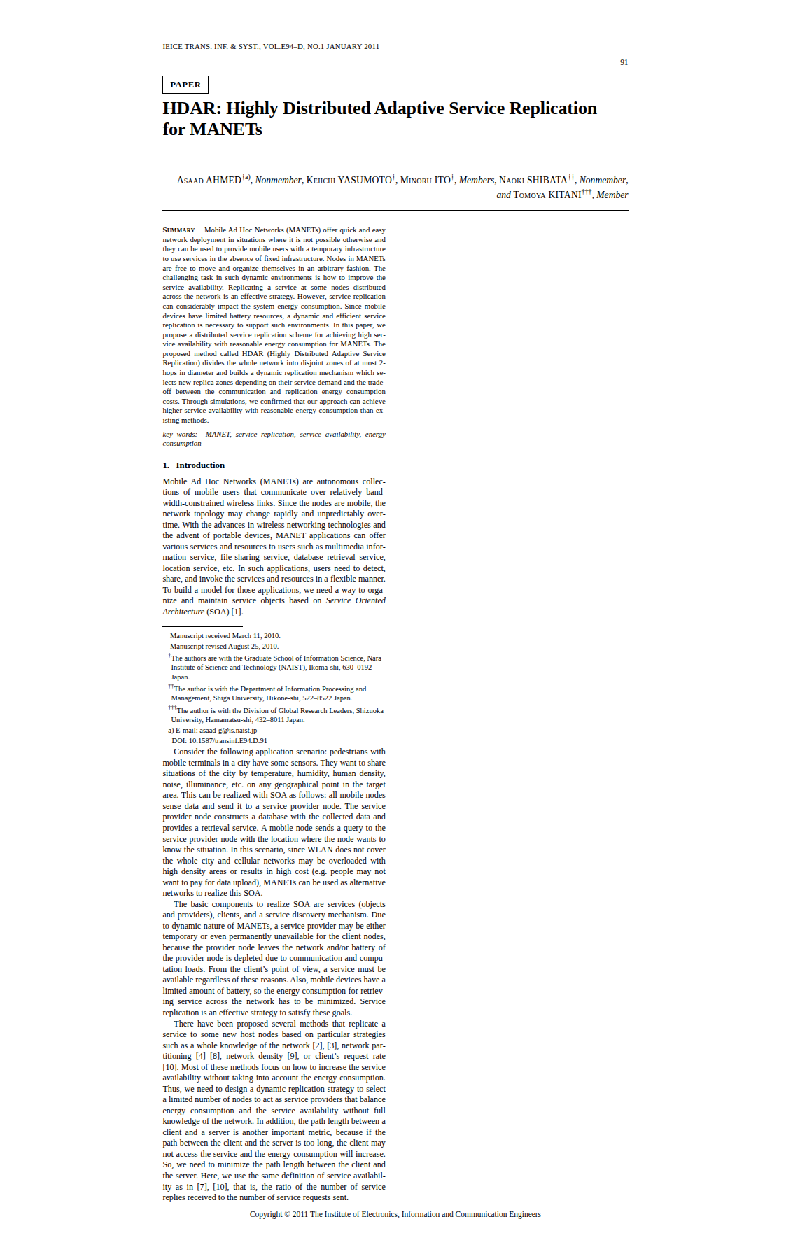IEICE TRANS. INF. & SYST., VOL.E94–D, NO.1 JANUARY 2011
91
PAPER
HDAR: Highly Distributed Adaptive Service Replication
for MANETs
Asaad AHMED†a), Nonmember, Keiichi YASUMOTO†, Minoru ITO†, Members, Naoki SHIBATA††, Nonmember,
and Tomoya KITANI†††, Member
Summary Mobile Ad Hoc Networks (MANETs) offer quick and easy network deployment in situations where it is not possible otherwise and they can be used to provide mobile users with a temporary infrastructure to use services in the absence of fixed infrastructure. Nodes in MANETs are free to move and organize themselves in an arbitrary fashion. The challenging task in such dynamic environments is how to improve the service availability. Replicating a service at some nodes distributed across the network is an effective strategy. However, service replication can considerably impact the system energy consumption. Since mobile devices have limited battery resources, a dynamic and efficient service replication is necessary to support such environments. In this paper, we propose a distributed service replication scheme for achieving high service availability with reasonable energy consumption for MANETs. The proposed method called HDAR (Highly Distributed Adaptive Service Replication) divides the whole network into disjoint zones of at most 2-hops in diameter and builds a dynamic replication mechanism which selects new replica zones depending on their service demand and the tradeoff between the communication and replication energy consumption costs. Through simulations, we confirmed that our approach can achieve higher service availability with reasonable energy consumption than existing methods.
key words: MANET, service replication, service availability, energy consumption
1. Introduction
Mobile Ad Hoc Networks (MANETs) are autonomous collections of mobile users that communicate over relatively bandwidth-constrained wireless links. Since the nodes are mobile, the network topology may change rapidly and unpredictably overtime. With the advances in wireless networking technologies and the advent of portable devices, MANET applications can offer various services and resources to users such as multimedia information service, file-sharing service, database retrieval service, location service, etc. In such applications, users need to detect, share, and invoke the services and resources in a flexible manner. To build a model for those applications, we need a way to organize and maintain service objects based on Service Oriented Architecture (SOA) [1].
Manuscript received March 11, 2010.
Manuscript revised August 25, 2010.
†The authors are with the Graduate School of Information Science, Nara Institute of Science and Technology (NAIST), Ikoma-shi, 630–0192 Japan.
††The author is with the Department of Information Processing and Management, Shiga University, Hikone-shi, 522–8522 Japan.
†††The author is with the Division of Global Research Leaders, Shizuoka University, Hamamatsu-shi, 432–8011 Japan.
a) E-mail: asaad-g@is.naist.jp
DOI: 10.1587/transinf.E94.D.91
Consider the following application scenario: pedestrians with mobile terminals in a city have some sensors. They want to share situations of the city by temperature, humidity, human density, noise, illuminance, etc. on any geographical point in the target area. This can be realized with SOA as follows: all mobile nodes sense data and send it to a service provider node. The service provider node constructs a database with the collected data and provides a retrieval service. A mobile node sends a query to the service provider node with the location where the node wants to know the situation. In this scenario, since WLAN does not cover the whole city and cellular networks may be overloaded with high density areas or results in high cost (e.g. people may not want to pay for data upload), MANETs can be used as alternative networks to realize this SOA.
The basic components to realize SOA are services (objects and providers), clients, and a service discovery mechanism. Due to dynamic nature of MANETs, a service provider may be either temporary or even permanently unavailable for the client nodes, because the provider node leaves the network and/or battery of the provider node is depleted due to communication and computation loads. From the client’s point of view, a service must be available regardless of these reasons. Also, mobile devices have a limited amount of battery, so the energy consumption for retrieving service across the network has to be minimized. Service replication is an effective strategy to satisfy these goals.
There have been proposed several methods that replicate a service to some new host nodes based on particular strategies such as a whole knowledge of the network [2], [3], network partitioning [4]–[8], network density [9], or client’s request rate [10]. Most of these methods focus on how to increase the service availability without taking into account the energy consumption. Thus, we need to design a dynamic replication strategy to select a limited number of nodes to act as service providers that balance energy consumption and the service availability without full knowledge of the network. In addition, the path length between a client and a server is another important metric, because if the path between the client and the server is too long, the client may not access the service and the energy consumption will increase. So, we need to minimize the path length between the client and the server. Here, we use the same definition of service availability as in [7], [10], that is, the ratio of the number of service replies received to the number of service requests sent.
Copyright © 2011 The Institute of Electronics, Information and Communication Engineers